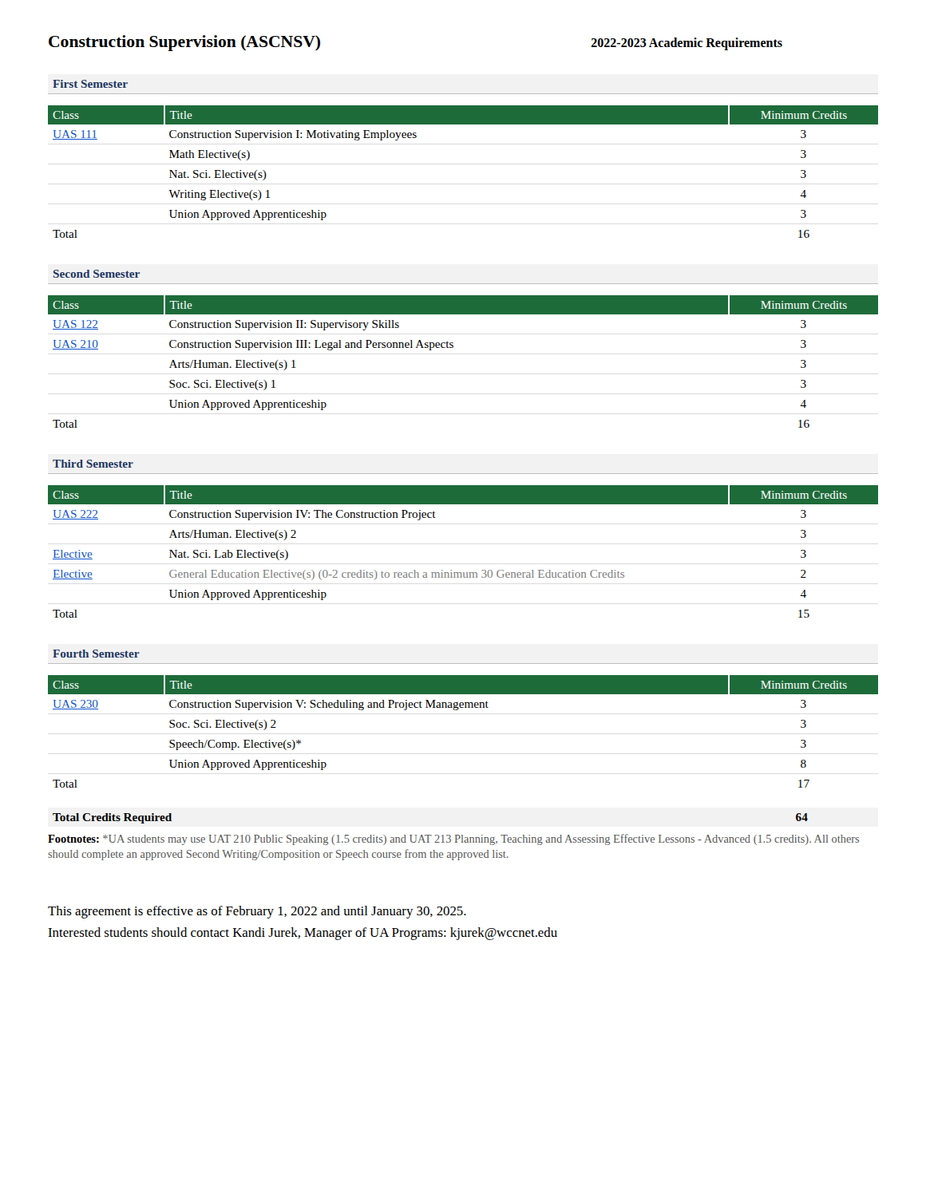Construction Supervision (ASCNSV)
2022-2023 Academic Requirements
First Semester
| Class | Title | Minimum Credits |
| --- | --- | --- |
| UAS 111 | Construction Supervision I: Motivating Employees | 3 |
| | Math Elective(s) | 3 |
| | Nat. Sci. Elective(s) | 3 |
| | Writing Elective(s) 1 | 4 |
| | Union Approved Apprenticeship | 3 |
| Total | | 16 |
Second Semester
| Class | Title | Minimum Credits |
| --- | --- | --- |
| UAS 122 | Construction Supervision II: Supervisory Skills | 3 |
| UAS 210 | Construction Supervision III: Legal and Personnel Aspects | 3 |
| | Arts/Human. Elective(s) 1 | 3 |
| | Soc. Sci. Elective(s) 1 | 3 |
| | Union Approved Apprenticeship | 4 |
| Total | | 16 |
Third Semester
| Class | Title | Minimum Credits |
| --- | --- | --- |
| UAS 222 | Construction Supervision IV: The Construction Project | 3 |
| | Arts/Human. Elective(s) 2 | 3 |
| Elective | Nat. Sci. Lab Elective(s) | 3 |
| Elective | General Education Elective(s) (0-2 credits) to reach a minimum 30 General Education Credits | 2 |
| | Union Approved Apprenticeship | 4 |
| Total | | 15 |
Fourth Semester
| Class | Title | Minimum Credits |
| --- | --- | --- |
| UAS 230 | Construction Supervision V: Scheduling and Project Management | 3 |
| | Soc. Sci. Elective(s) 2 | 3 |
| | Speech/Comp. Elective(s)* | 3 |
| | Union Approved Apprenticeship | 8 |
| Total | | 17 |
Total Credits Required 64
Footnotes: *UA students may use UAT 210 Public Speaking (1.5 credits) and UAT 213 Planning, Teaching and Assessing Effective Lessons - Advanced (1.5 credits). All others should complete an approved Second Writing/Composition or Speech course from the approved list.
This agreement is effective as of February 1, 2022 and until January 30, 2025.
Interested students should contact Kandi Jurek, Manager of UA Programs: kjurek@wccnet.edu